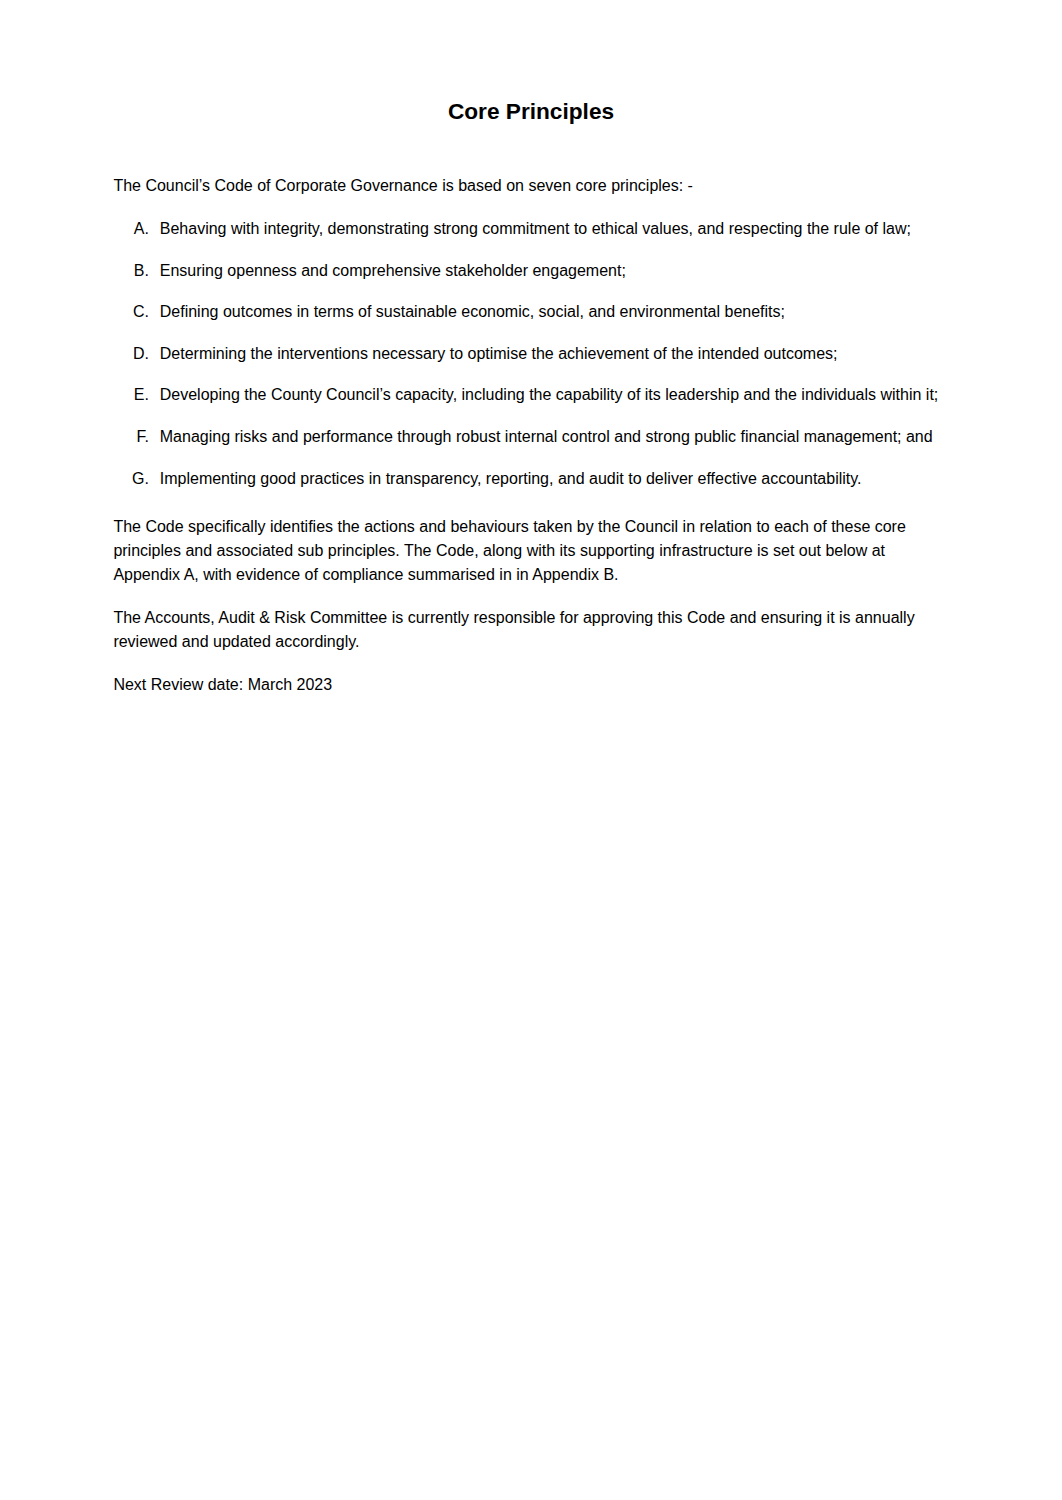Core Principles
The Council’s Code of Corporate Governance is based on seven core principles: -
Behaving with integrity, demonstrating strong commitment to ethical values, and respecting the rule of law;
Ensuring openness and comprehensive stakeholder engagement;
Defining outcomes in terms of sustainable economic, social, and environmental benefits;
Determining the interventions necessary to optimise the achievement of the intended outcomes;
Developing the County Council’s capacity, including the capability of its leadership and the individuals within it;
Managing risks and performance through robust internal control and strong public financial management; and
Implementing good practices in transparency, reporting, and audit to deliver effective accountability.
The Code specifically identifies the actions and behaviours taken by the Council in relation to each of these core principles and associated sub principles. The Code, along with its supporting infrastructure is set out below at Appendix A, with evidence of compliance summarised in in Appendix B.
The Accounts, Audit & Risk Committee is currently responsible for approving this Code and ensuring it is annually reviewed and updated accordingly.
Next Review date: March 2023